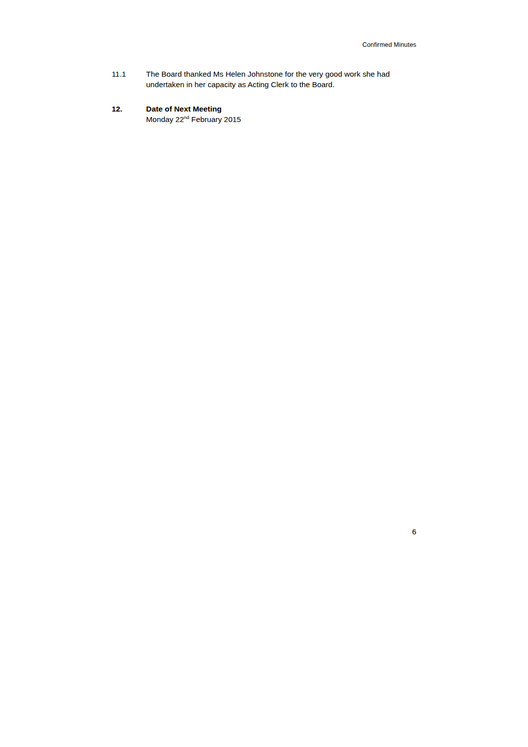Confirmed Minutes
11.1
The Board thanked Ms Helen Johnstone for the very good work she had undertaken in her capacity as Acting Clerk to the Board.
12.
Date of Next Meeting
Monday 22nd February 2015
6